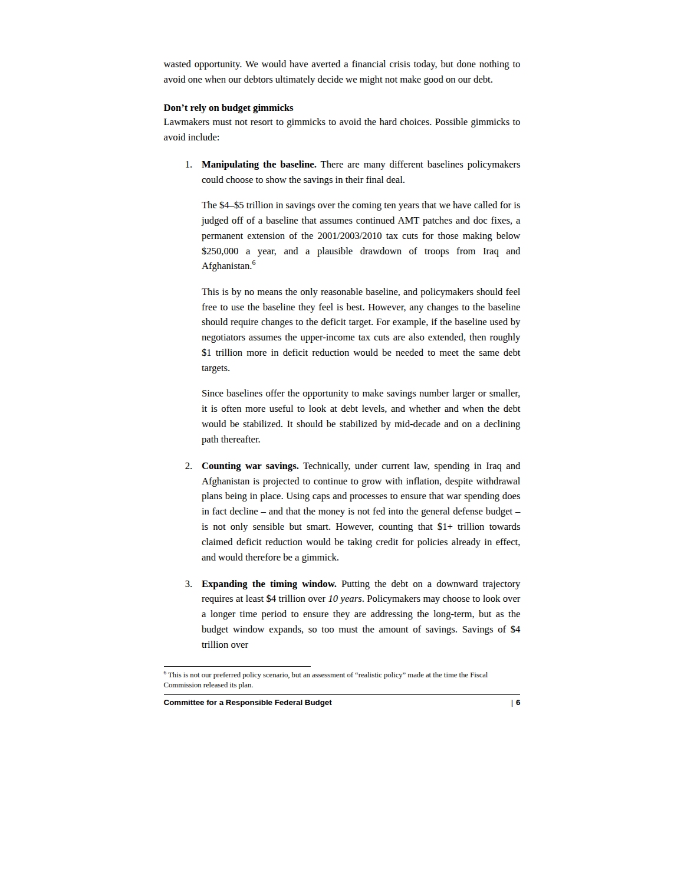wasted opportunity. We would have averted a financial crisis today, but done nothing to avoid one when our debtors ultimately decide we might not make good on our debt.
Don’t rely on budget gimmicks
Lawmakers must not resort to gimmicks to avoid the hard choices. Possible gimmicks to avoid include:
Manipulating the baseline. There are many different baselines policymakers could choose to show the savings in their final deal.
The $4–$5 trillion in savings over the coming ten years that we have called for is judged off of a baseline that assumes continued AMT patches and doc fixes, a permanent extension of the 2001/2003/2010 tax cuts for those making below $250,000 a year, and a plausible drawdown of troops from Iraq and Afghanistan.6
This is by no means the only reasonable baseline, and policymakers should feel free to use the baseline they feel is best. However, any changes to the baseline should require changes to the deficit target. For example, if the baseline used by negotiators assumes the upper-income tax cuts are also extended, then roughly $1 trillion more in deficit reduction would be needed to meet the same debt targets.
Since baselines offer the opportunity to make savings number larger or smaller, it is often more useful to look at debt levels, and whether and when the debt would be stabilized. It should be stabilized by mid-decade and on a declining path thereafter.
Counting war savings. Technically, under current law, spending in Iraq and Afghanistan is projected to continue to grow with inflation, despite withdrawal plans being in place. Using caps and processes to ensure that war spending does in fact decline – and that the money is not fed into the general defense budget – is not only sensible but smart. However, counting that $1+ trillion towards claimed deficit reduction would be taking credit for policies already in effect, and would therefore be a gimmick.
Expanding the timing window. Putting the debt on a downward trajectory requires at least $4 trillion over 10 years. Policymakers may choose to look over a longer time period to ensure they are addressing the long-term, but as the budget window expands, so too must the amount of savings. Savings of $4 trillion over
6 This is not our preferred policy scenario, but an assessment of “realistic policy” made at the time the Fiscal Commission released its plan.
Committee for a Responsible Federal Budget |6